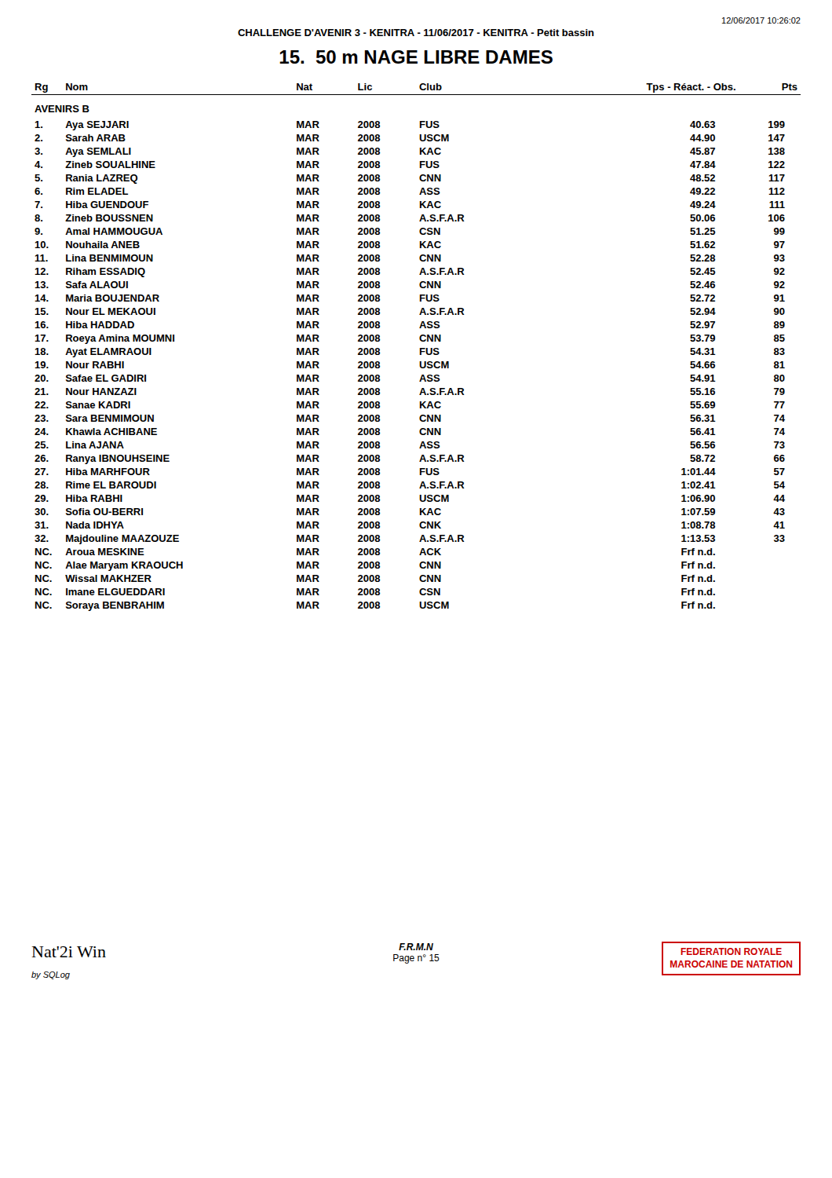12/06/2017 10:26:02
CHALLENGE D'AVENIR 3 - KENITRA - 11/06/2017 - KENITRA - Petit bassin
15. 50 m NAGE LIBRE DAMES
| Rg | Nom | Nat | Lic | Club | Tps - Réact. - Obs. | Pts |
| --- | --- | --- | --- | --- | --- | --- |
| AVENIRS B |
| 1. | Aya SEJJARI | MAR | 2008 | FUS | 40.63 | 199 |
| 2. | Sarah ARAB | MAR | 2008 | USCM | 44.90 | 147 |
| 3. | Aya SEMLALI | MAR | 2008 | KAC | 45.87 | 138 |
| 4. | Zineb SOUALHINE | MAR | 2008 | FUS | 47.84 | 122 |
| 5. | Rania LAZREQ | MAR | 2008 | CNN | 48.52 | 117 |
| 6. | Rim ELADEL | MAR | 2008 | ASS | 49.22 | 112 |
| 7. | Hiba GUENDOUF | MAR | 2008 | KAC | 49.24 | 111 |
| 8. | Zineb BOUSSNEN | MAR | 2008 | A.S.F.A.R | 50.06 | 106 |
| 9. | Amal HAMMOUGUA | MAR | 2008 | CSN | 51.25 | 99 |
| 10. | Nouhaila ANEB | MAR | 2008 | KAC | 51.62 | 97 |
| 11. | Lina BENMIMOUN | MAR | 2008 | CNN | 52.28 | 93 |
| 12. | Riham ESSADIQ | MAR | 2008 | A.S.F.A.R | 52.45 | 92 |
| 13. | Safa ALAOUI | MAR | 2008 | CNN | 52.46 | 92 |
| 14. | Maria BOUJENDAR | MAR | 2008 | FUS | 52.72 | 91 |
| 15. | Nour EL MEKAOUI | MAR | 2008 | A.S.F.A.R | 52.94 | 90 |
| 16. | Hiba HADDAD | MAR | 2008 | ASS | 52.97 | 89 |
| 17. | Roeya Amina MOUMNI | MAR | 2008 | CNN | 53.79 | 85 |
| 18. | Ayat ELAMRAOUI | MAR | 2008 | FUS | 54.31 | 83 |
| 19. | Nour RABHI | MAR | 2008 | USCM | 54.66 | 81 |
| 20. | Safae EL GADIRI | MAR | 2008 | ASS | 54.91 | 80 |
| 21. | Nour HANZAZI | MAR | 2008 | A.S.F.A.R | 55.16 | 79 |
| 22. | Sanae KADRI | MAR | 2008 | KAC | 55.69 | 77 |
| 23. | Sara BENMIMOUN | MAR | 2008 | CNN | 56.31 | 74 |
| 24. | Khawla ACHIBANE | MAR | 2008 | CNN | 56.41 | 74 |
| 25. | Lina AJANA | MAR | 2008 | ASS | 56.56 | 73 |
| 26. | Ranya IBNOUHSEINE | MAR | 2008 | A.S.F.A.R | 58.72 | 66 |
| 27. | Hiba MARHFOUR | MAR | 2008 | FUS | 1:01.44 | 57 |
| 28. | Rime EL BAROUDI | MAR | 2008 | A.S.F.A.R | 1:02.41 | 54 |
| 29. | Hiba RABHI | MAR | 2008 | USCM | 1:06.90 | 44 |
| 30. | Sofia OU-BERRI | MAR | 2008 | KAC | 1:07.59 | 43 |
| 31. | Nada IDHYA | MAR | 2008 | CNK | 1:08.78 | 41 |
| 32. | Majdouline MAAZOUZE | MAR | 2008 | A.S.F.A.R | 1:13.53 | 33 |
| NC. | Aroua MESKINE | MAR | 2008 | ACK | Frf n.d. | |
| NC. | Alae Maryam KRAOUCH | MAR | 2008 | CNN | Frf n.d. | |
| NC. | Wissal MAKHZER | MAR | 2008 | CNN | Frf n.d. | |
| NC. | Imane ELGUEDDARI | MAR | 2008 | CSN | Frf n.d. | |
| NC. | Soraya BENBRAHIM | MAR | 2008 | USCM | Frf n.d. | |
Nat'2i Win
by SQLog
F.R.M.N
Page n° 15
FEDERATION ROYALE
MAROCAINE DE NATATION